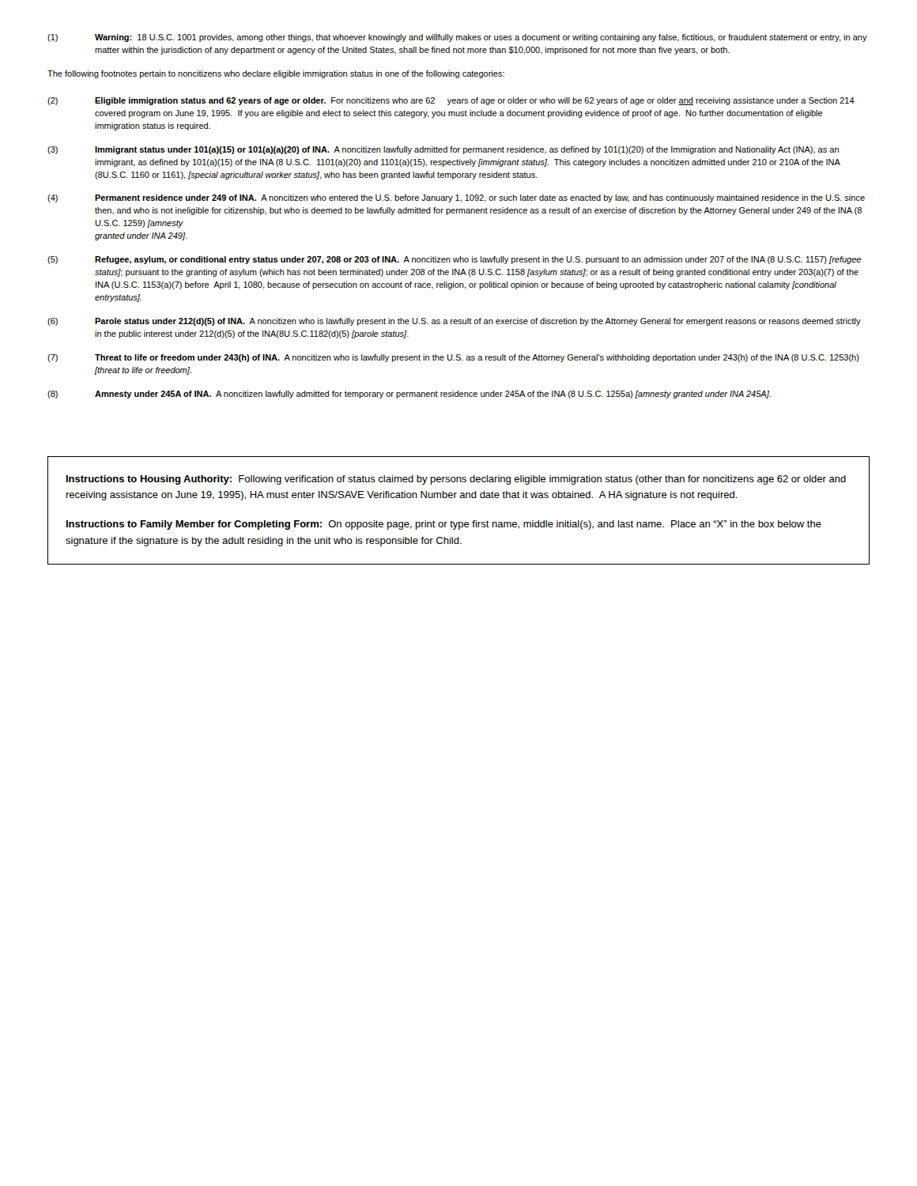(1)
Warning: 18 U.S.C. 1001 provides, among other things, that whoever knowingly and willfully makes or uses a document or writing containing any false, fictitious, or fraudulent statement or entry, in any matter within the jurisdiction of any department or agency of the United States, shall be fined not more than $10,000, imprisoned for not more than five years, or both.
The following footnotes pertain to noncitizens who declare eligible immigration status in one of the following categories:
(2)
Eligible immigration status and 62 years of age or older. For noncitizens who are 62 years of age or older or who will be 62 years of age or older and receiving assistance under a Section 214 covered program on June 19, 1995. If you are eligible and elect to select this category, you must include a document providing evidence of proof of age. No further documentation of eligible immigration status is required.
(3)
Immigrant status under 101(a)(15) or 101(a)(a)(20) of INA. A noncitizen lawfully admitted for permanent residence, as defined by 101(1)(20) of the Immigration and Nationality Act (INA), as an immigrant, as defined by 101(a)(15) of the INA (8 U.S.C. 1101(a)(20) and 1101(a)(15), respectively [immigrant status]. This category includes a noncitizen admitted under 210 or 210A of the INA (8U.S.C. 1160 or 1161), [special agricultural worker status], who has been granted lawful temporary resident status.
(4)
Permanent residence under 249 of INA. A noncitizen who entered the U.S. before January 1, 1092, or such later date as enacted by law, and has continuously maintained residence in the U.S. since then, and who is not ineligible for citizenship, but who is deemed to be lawfully admitted for permanent residence as a result of an exercise of discretion by the Attorney General under 249 of the INA (8 U.S.C. 1259) [amnesty
granted under INA 249].
(5)
Refugee, asylum, or conditional entry status under 207, 208 or 203 of INA. A noncitizen who is lawfully present in the U.S. pursuant to an admission under 207 of the INA (8 U.S.C. 1157) [refugee status]; pursuant to the granting of asylum (which has not been terminated) under 208 of the INA (8 U.S.C. 1158 [asylum status]; or as a result of being granted conditional entry under 203(a)(7) of the INA (U.S.C. 1153(a)(7) before April 1, 1080, because of persecution on account of race, religion, or political opinion or because of being uprooted by catastropheric national calamity [conditional entrystatus].
(6)
Parole status under 212(d)(5) of INA. A noncitizen who is lawfully present in the U.S. as a result of an exercise of discretion by the Attorney General for emergent reasons or reasons deemed strictly in the public interest under 212(d)(5) of the INA(8U.S.C.1182(d)(5) [parole status].
(7)
Threat to life or freedom under 243(h) of INA. A noncitizen who is lawfully present in the U.S. as a result of the Attorney General's withholding deportation under 243(h) of the INA (8 U.S.C. 1253(h) [threat to life or freedom].
(8)
Amnesty under 245A of INA. A noncitizen lawfully admitted for temporary or permanent residence under 245A of the INA (8 U.S.C. 1255a) [amnesty granted under INA 245A].
Instructions to Housing Authority: Following verification of status claimed by persons declaring eligible immigration status (other than for noncitizens age 62 or older and receiving assistance on June 19, 1995), HA must enter INS/SAVE Verification Number and date that it was obtained. A HA signature is not required.
Instructions to Family Member for Completing Form: On opposite page, print or type first name, middle initial(s), and last name. Place an “X” in the box below the signature if the signature is by the adult residing in the unit who is responsible for Child.